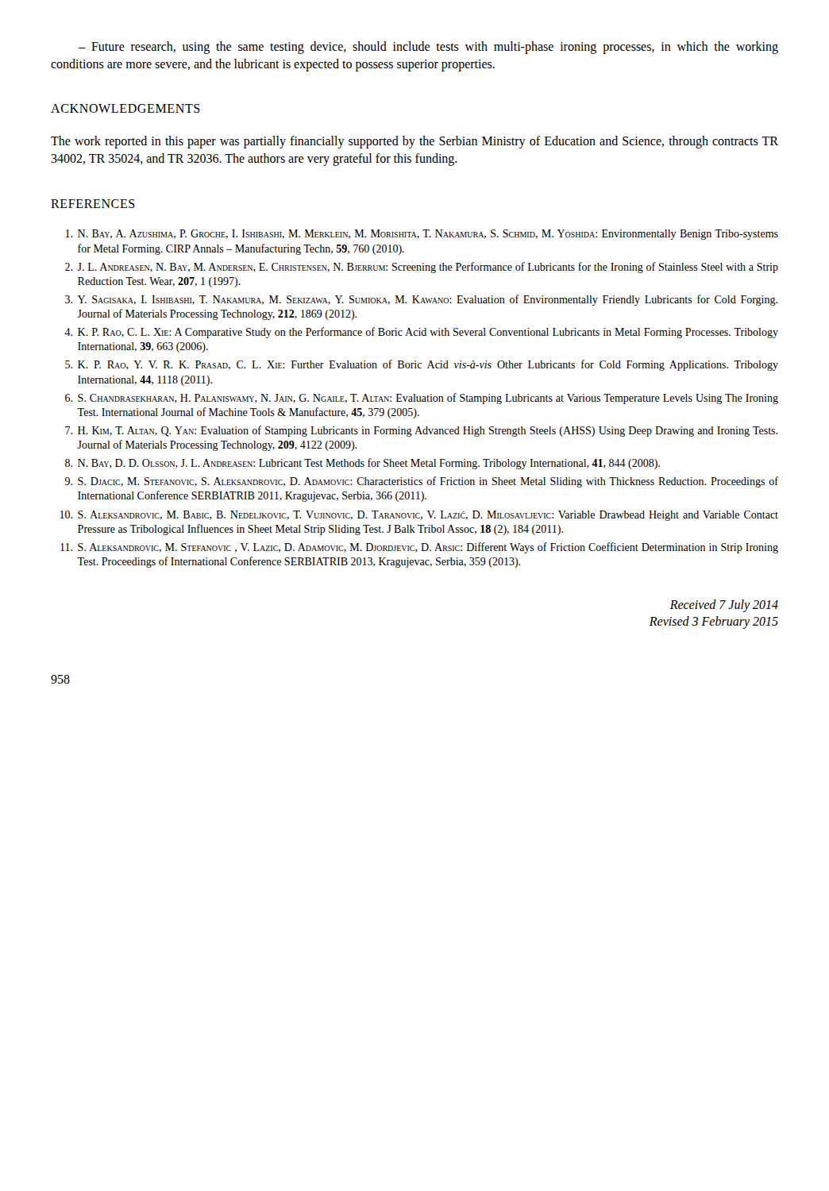– Future research, using the same testing device, should include tests with multi-phase ironing processes, in which the working conditions are more severe, and the lubricant is expected to possess superior properties.
ACKNOWLEDGEMENTS
The work reported in this paper was partially financially supported by the Serbian Ministry of Education and Science, through contracts TR 34002, TR 35024, and TR 32036. The authors are very grateful for this funding.
REFERENCES
N. Bay, A. Azushima, P. Groche, I. Ishibashi, M. Merklein, M. Morishita, T. Nakamura, S. Schmid, M. Yoshida: Environmentally Benign Tribo-systems for Metal Forming. CIRP Annals – Manufacturing Techn, 59, 760 (2010).
J. L. Andreasen, N. Bay, M. Andersen, E. Christensen, N. Bjerrum: Screening the Performance of Lubricants for the Ironing of Stainless Steel with a Strip Reduction Test. Wear, 207, 1 (1997).
Y. Sagisaka, I. Ishibashi, T. Nakamura, M. Sekizawa, Y. Sumioka, M. Kawano: Evaluation of Environmentally Friendly Lubricants for Cold Forging. Journal of Materials Processing Technology, 212, 1869 (2012).
K. P. Rao, C. L. Xie: A Comparative Study on the Performance of Boric Acid with Several Conventional Lubricants in Metal Forming Processes. Tribology International, 39, 663 (2006).
K. P. Rao, Y. V. R. K. Prasad, C. L. Xie: Further Evaluation of Boric Acid vis-à-vis Other Lubricants for Cold Forming Applications. Tribology International, 44, 1118 (2011).
S. Chandrasekharan, H. Palaniswamy, N. Jain, G. Ngaile, T. Altan: Evaluation of Stamping Lubricants at Various Temperature Levels Using The Ironing Test. International Journal of Machine Tools & Manufacture, 45, 379 (2005).
H. Kim, T. Altan, Q. Yan: Evaluation of Stamping Lubricants in Forming Advanced High Strength Steels (AHSS) Using Deep Drawing and Ironing Tests. Journal of Materials Processing Technology, 209, 4122 (2009).
N. Bay, D. D. Olsson, J. L. Andreasen: Lubricant Test Methods for Sheet Metal Forming. Tribology International, 41, 844 (2008).
S. Djacic, M. Stefanovic, S. Aleksandrovic, D. Adamovic: Characteristics of Friction in Sheet Metal Sliding with Thickness Reduction. Proceedings of International Conference SERBIATRIB 2011, Kragujevac, Serbia, 366 (2011).
S. Aleksandrovic, M. Babic, B. Nedeljkovic, T. Vujinovic, D. Taranovic, V. Lazić, D. Milosavljevic: Variable Drawbead Height and Variable Contact Pressure as Tribological Influences in Sheet Metal Strip Sliding Test. J Balk Tribol Assoc, 18 (2), 184 (2011).
S. Aleksandrovic, M. Stefanovic , V. Lazic, D. Adamovic, M. Djordjevic, D. Arsic: Different Ways of Friction Coefficient Determination in Strip Ironing Test. Proceedings of International Conference SERBIATRIB 2013, Kragujevac, Serbia, 359 (2013).
Received 7 July 2014
Revised 3 February 2015
958